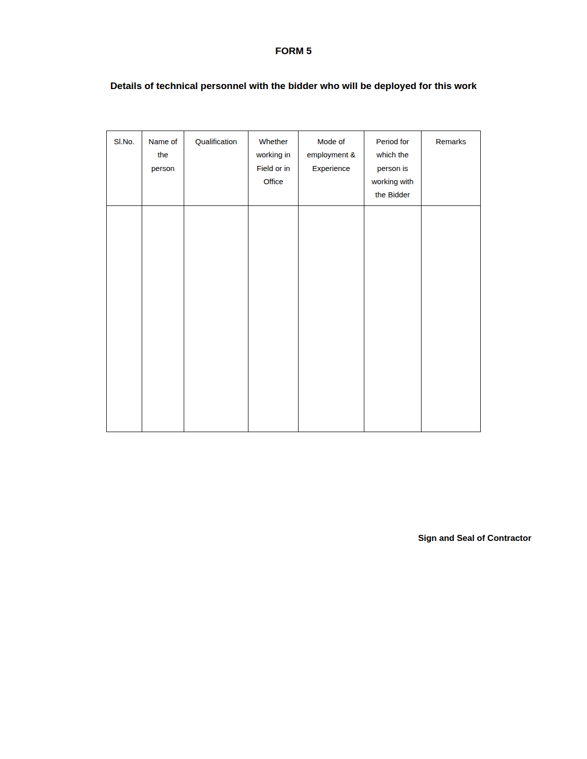FORM 5
Details of technical personnel with the bidder who will be deployed for this work
| Sl.No. | Name of the person | Qualification | Whether working in Field or in Office | Mode of employment & Experience | Period for which the person is working with the Bidder | Remarks |
| --- | --- | --- | --- | --- | --- | --- |
Sign and Seal of Contractor